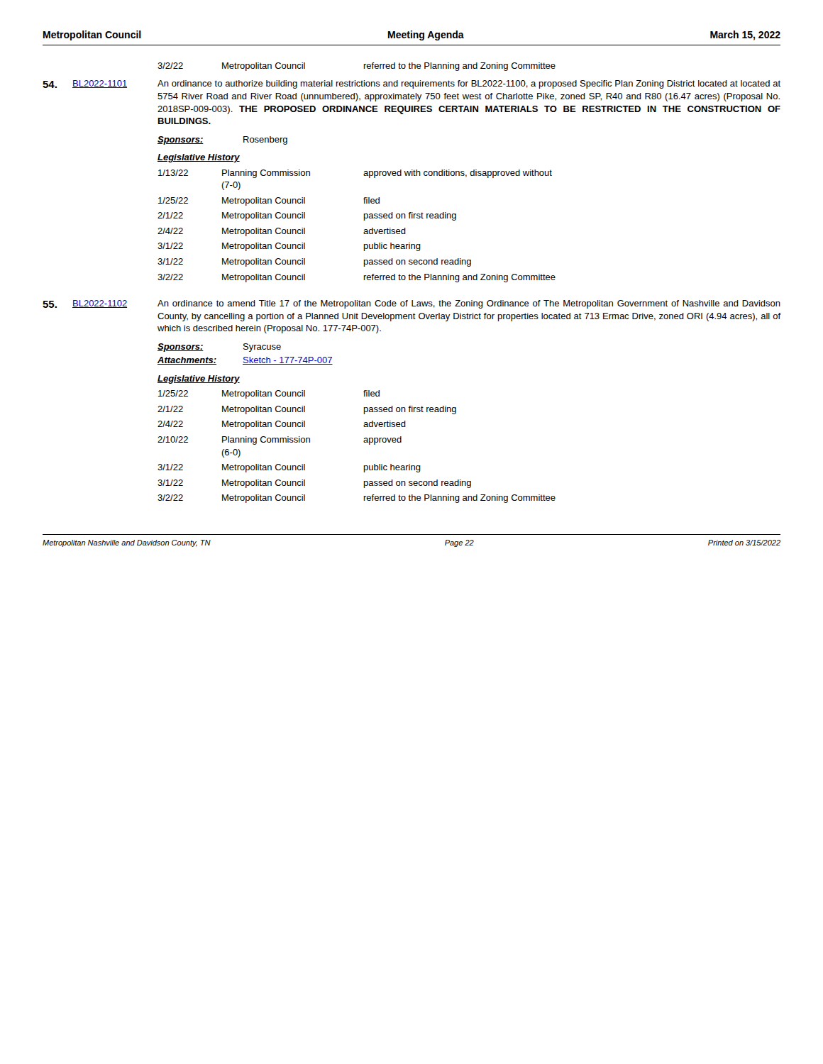Metropolitan Council
Meeting Agenda
March 15, 2022
| 3/2/22 | Metropolitan Council | referred to the Planning and Zoning Committee |
54.
BL2022-1101
An ordinance to authorize building material restrictions and requirements for BL2022-1100, a proposed Specific Plan Zoning District located at located at 5754 River Road and River Road (unnumbered), approximately 750 feet west of Charlotte Pike, zoned SP, R40 and R80 (16.47 acres) (Proposal No. 2018SP-009-003). THE PROPOSED ORDINANCE REQUIRES CERTAIN MATERIALS TO BE RESTRICTED IN THE CONSTRUCTION OF BUILDINGS.
Sponsors:
Rosenberg
Legislative History
| 1/13/22 | Planning Commission (7-0) | approved with conditions, disapproved without |
| 1/25/22 | Metropolitan Council | filed |
| 2/1/22 | Metropolitan Council | passed on first reading |
| 2/4/22 | Metropolitan Council | advertised |
| 3/1/22 | Metropolitan Council | public hearing |
| 3/1/22 | Metropolitan Council | passed on second reading |
| 3/2/22 | Metropolitan Council | referred to the Planning and Zoning Committee |
55.
BL2022-1102
An ordinance to amend Title 17 of the Metropolitan Code of Laws, the Zoning Ordinance of The Metropolitan Government of Nashville and Davidson County, by cancelling a portion of a Planned Unit Development Overlay District for properties located at 713 Ermac Drive, zoned ORI (4.94 acres), all of which is described herein (Proposal No. 177-74P-007).
Sponsors:
Syracuse
Attachments:
Sketch - 177-74P-007
Legislative History
| 1/25/22 | Metropolitan Council | filed |
| 2/1/22 | Metropolitan Council | passed on first reading |
| 2/4/22 | Metropolitan Council | advertised |
| 2/10/22 | Planning Commission (6-0) | approved |
| 3/1/22 | Metropolitan Council | public hearing |
| 3/1/22 | Metropolitan Council | passed on second reading |
| 3/2/22 | Metropolitan Council | referred to the Planning and Zoning Committee |
Metropolitan Nashville and Davidson County, TN
Page 22
Printed on 3/15/2022